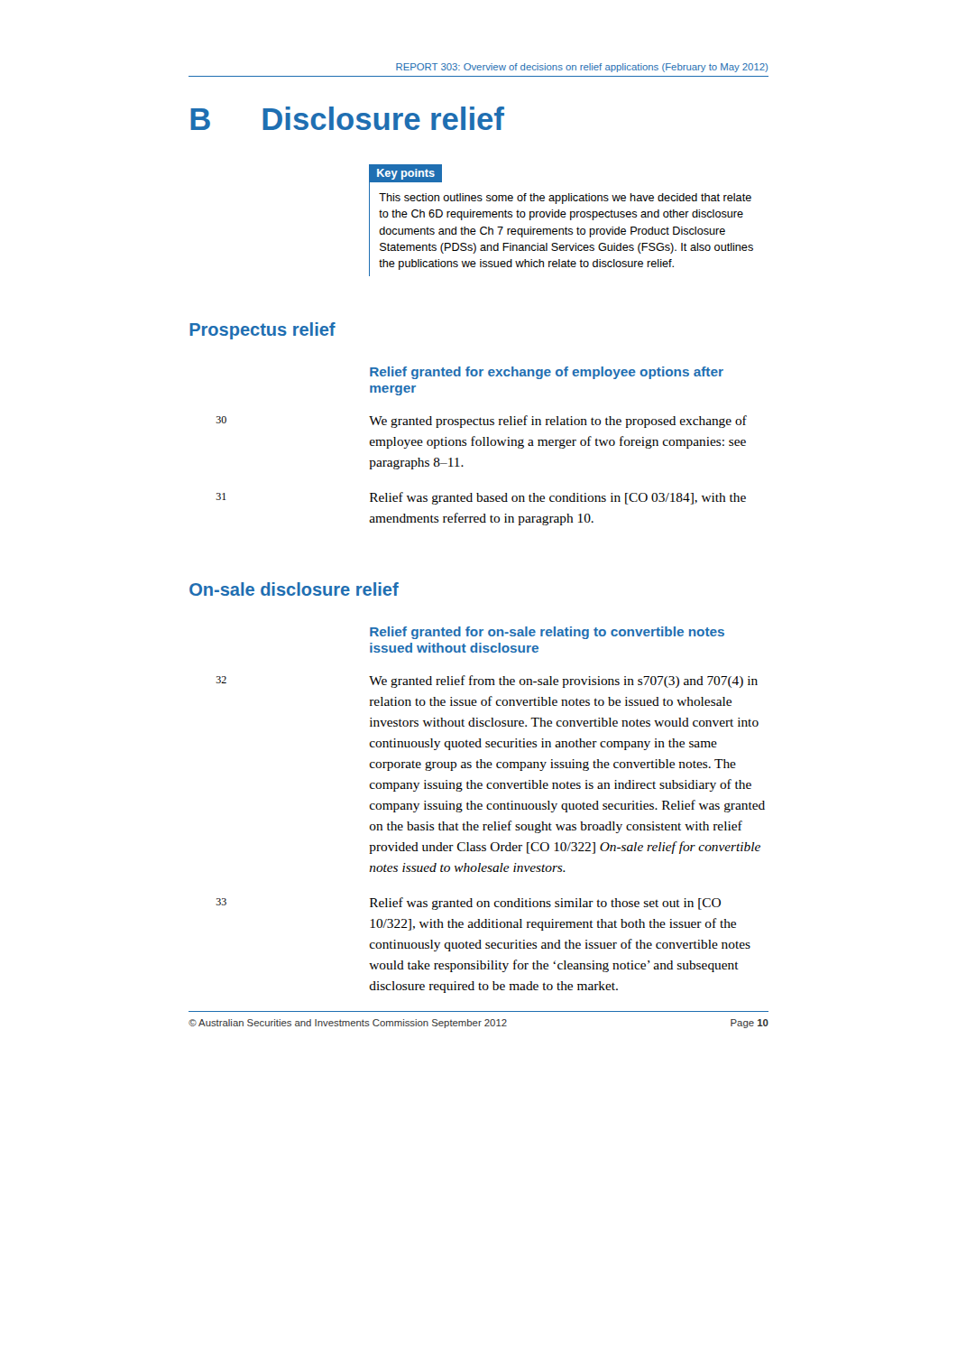REPORT 303: Overview of decisions on relief applications (February to May 2012)
B
Disclosure relief
Key points
This section outlines some of the applications we have decided that relate to the Ch 6D requirements to provide prospectuses and other disclosure documents and the Ch 7 requirements to provide Product Disclosure Statements (PDSs) and Financial Services Guides (FSGs). It also outlines the publications we issued which relate to disclosure relief.
Prospectus relief
Relief granted for exchange of employee options after merger
30
We granted prospectus relief in relation to the proposed exchange of employee options following a merger of two foreign companies: see paragraphs 8–11.
31
Relief was granted based on the conditions in [CO 03/184], with the amendments referred to in paragraph 10.
On-sale disclosure relief
Relief granted for on-sale relating to convertible notes issued without disclosure
32
We granted relief from the on-sale provisions in s707(3) and 707(4) in relation to the issue of convertible notes to be issued to wholesale investors without disclosure. The convertible notes would convert into continuously quoted securities in another company in the same corporate group as the company issuing the convertible notes. The company issuing the convertible notes is an indirect subsidiary of the company issuing the continuously quoted securities. Relief was granted on the basis that the relief sought was broadly consistent with relief provided under Class Order [CO 10/322] On-sale relief for convertible notes issued to wholesale investors.
33
Relief was granted on conditions similar to those set out in [CO 10/322], with the additional requirement that both the issuer of the continuously quoted securities and the issuer of the convertible notes would take responsibility for the ‘cleansing notice’ and subsequent disclosure required to be made to the market.
© Australian Securities and Investments Commission September 2012
Page 10